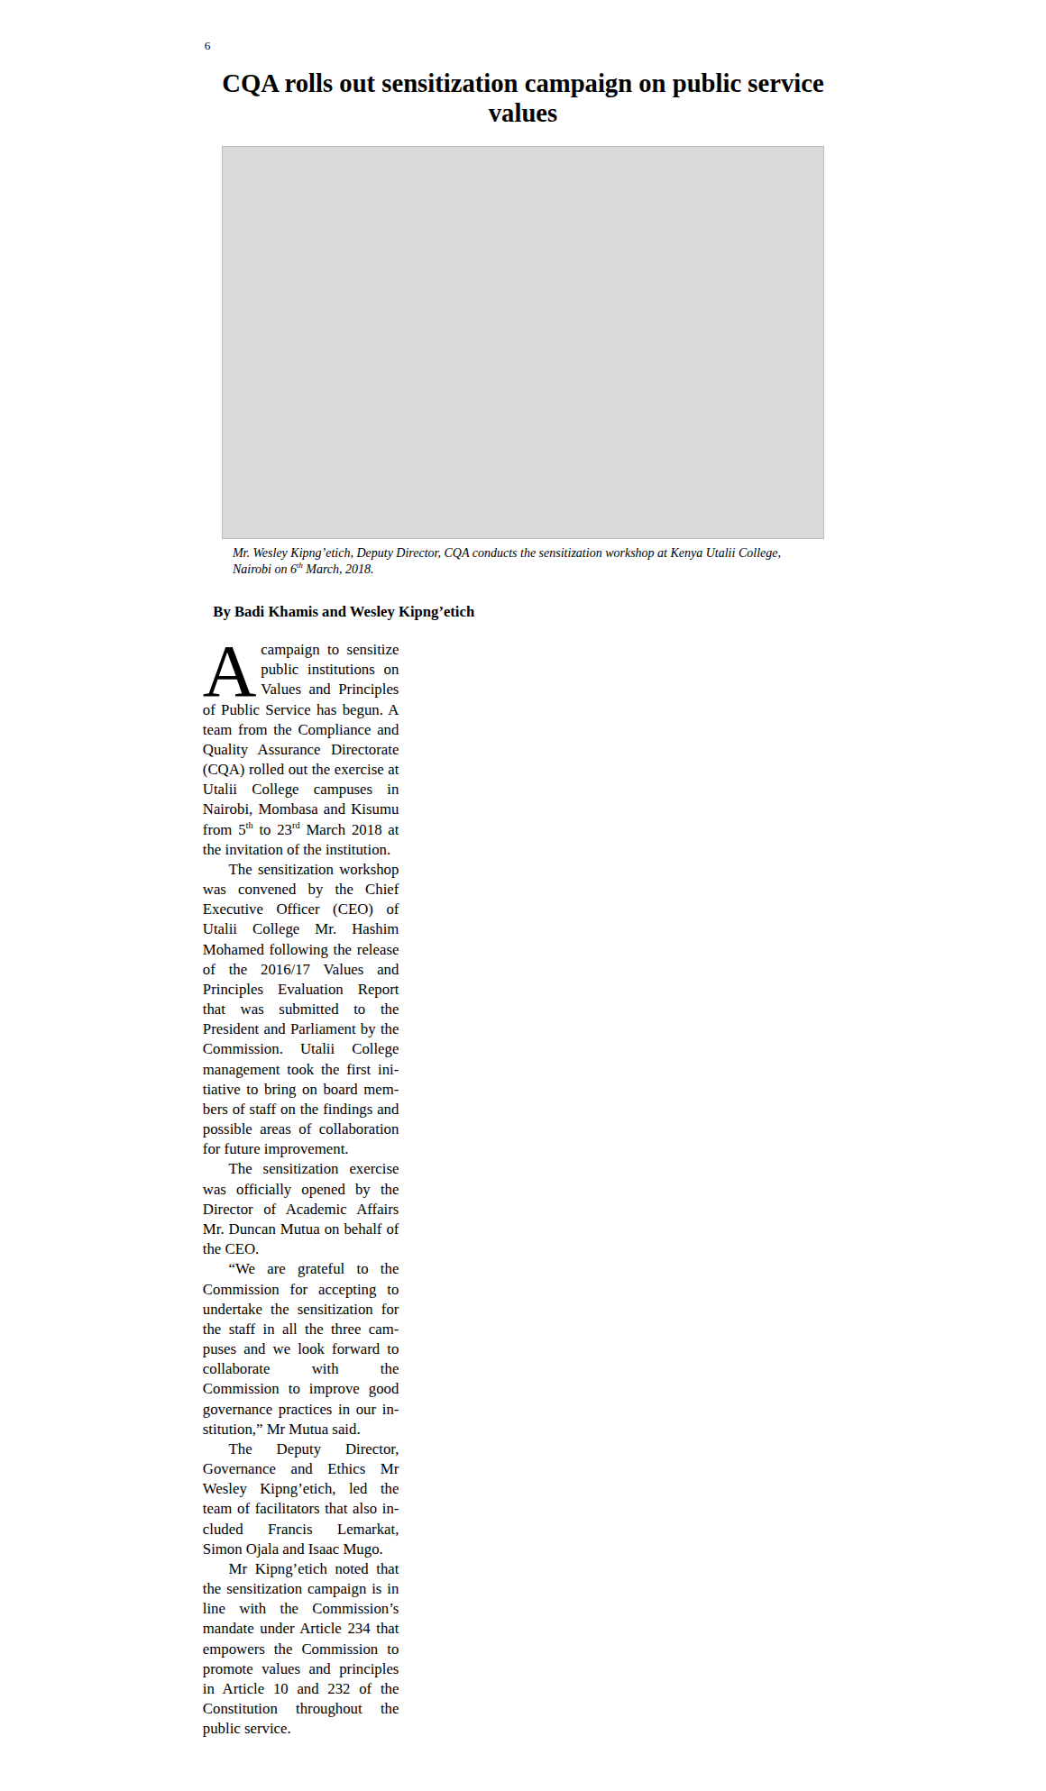6
CQA rolls out sensitization campaign on public service values
Mr. Wesley Kipng’etich, Deputy Director, CQA conducts the sensitization workshop at Kenya Utalii College, Nairobi on 6th March, 2018.
By Badi Khamis and Wesley Kipng’etich
Acampaign to sensitize public institutions on Values and Principles of Public Service has begun. A team from the Compliance and Quality Assurance Directorate (CQA) rolled out the exercise at Utalii College campuses in Nairobi, Mombasa and Kisumu from 5th to 23rd March 2018 at the invitation of the institution.
The sensitization workshop was convened by the Chief Executive Officer (CEO) of Utalii College Mr. Hashim Mohamed following the release of the 2016/17 Values and Principles Evaluation Report that was submitted to the President and Parliament by the Commission. Utalii College management took the first initiative to bring on board members of staff on the findings and possible areas of collaboration for future improvement.
The sensitization exercise was officially opened by the Director of Academic Affairs Mr. Duncan Mutua on behalf of the CEO.
“We are grateful to the Commission for accepting to undertake the sensitization for the staff in all the three campuses and we look forward to collaborate with the Commission to improve good governance practices in our institution,” Mr Mutua said.
The Deputy Director, Governance and Ethics Mr Wesley Kipng’etich, led the team of facilitators that also included Francis Lemarkat, Simon Ojala and Isaac Mugo.
Mr Kipng’etich noted that the sensitization campaign is in line with the Commission’s mandate under Article 234 that empowers the Commission to promote values and principles in Article 10 and 232 of the Constitution throughout the public service.